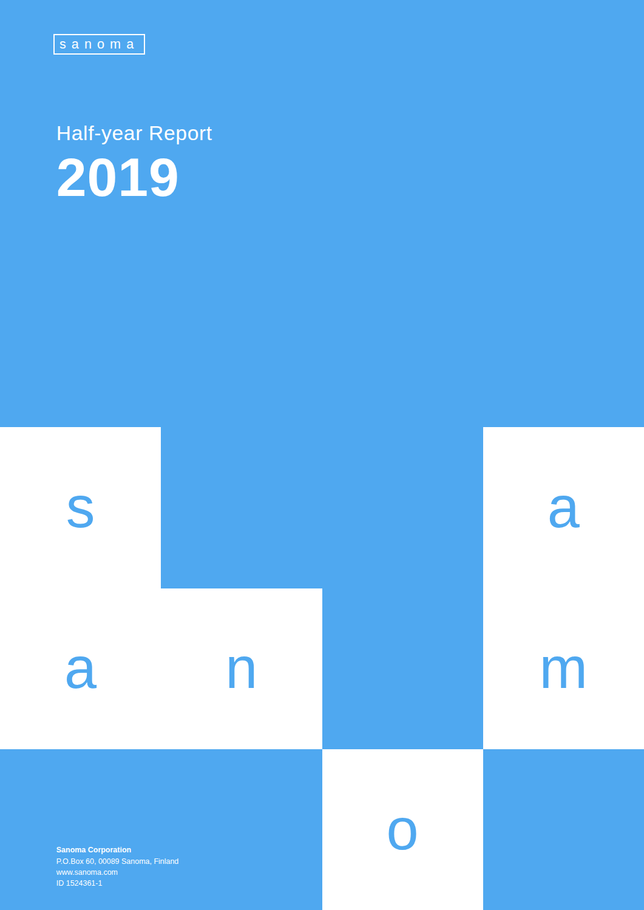sanoma
Half-year Report
2019
s
a
a
n
m
o
Sanoma Corporation
P.O.Box 60, 00089 Sanoma, Finland
www.sanoma.com
ID 1524361-1